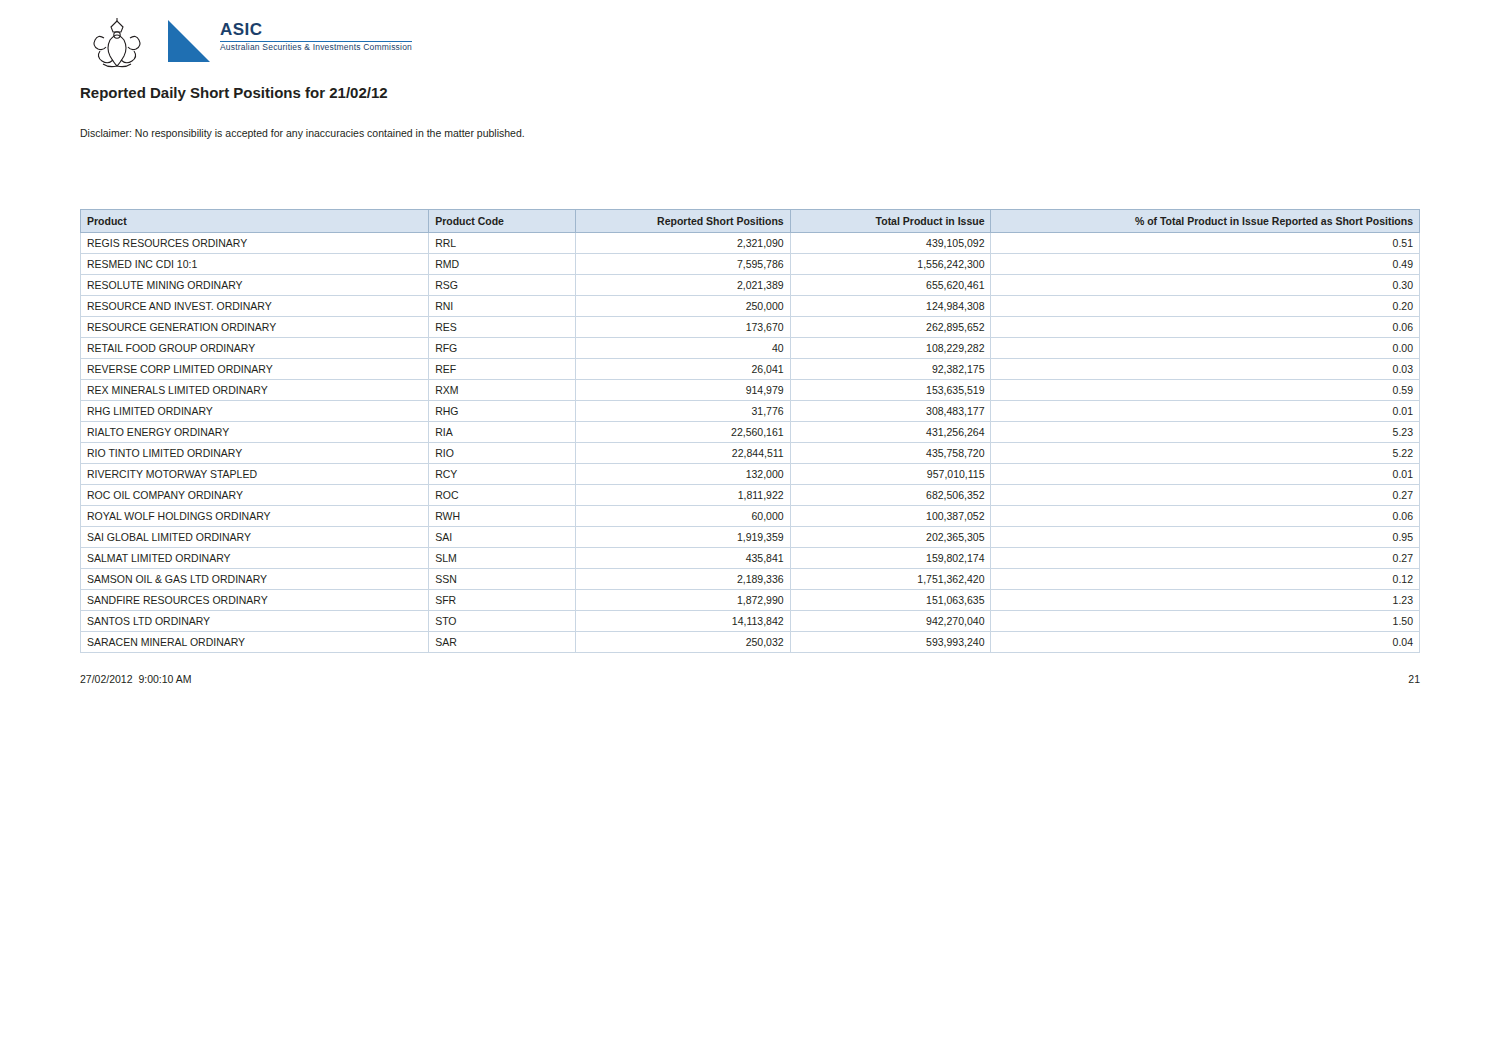ASIC
Australian Securities & Investments Commission
Reported Daily Short Positions for 21/02/12
Disclaimer: No responsibility is accepted for any inaccuracies contained in the matter published.
| Product | Product Code | Reported Short Positions | Total Product in Issue | % of Total Product in Issue Reported as Short Positions |
| --- | --- | --- | --- | --- |
| REGIS RESOURCES ORDINARY | RRL | 2,321,090 | 439,105,092 | 0.51 |
| RESMED INC CDI 10:1 | RMD | 7,595,786 | 1,556,242,300 | 0.49 |
| RESOLUTE MINING ORDINARY | RSG | 2,021,389 | 655,620,461 | 0.30 |
| RESOURCE AND INVEST. ORDINARY | RNI | 250,000 | 124,984,308 | 0.20 |
| RESOURCE GENERATION ORDINARY | RES | 173,670 | 262,895,652 | 0.06 |
| RETAIL FOOD GROUP ORDINARY | RFG | 40 | 108,229,282 | 0.00 |
| REVERSE CORP LIMITED ORDINARY | REF | 26,041 | 92,382,175 | 0.03 |
| REX MINERALS LIMITED ORDINARY | RXM | 914,979 | 153,635,519 | 0.59 |
| RHG LIMITED ORDINARY | RHG | 31,776 | 308,483,177 | 0.01 |
| RIALTO ENERGY ORDINARY | RIA | 22,560,161 | 431,256,264 | 5.23 |
| RIO TINTO LIMITED ORDINARY | RIO | 22,844,511 | 435,758,720 | 5.22 |
| RIVERCITY MOTORWAY STAPLED | RCY | 132,000 | 957,010,115 | 0.01 |
| ROC OIL COMPANY ORDINARY | ROC | 1,811,922 | 682,506,352 | 0.27 |
| ROYAL WOLF HOLDINGS ORDINARY | RWH | 60,000 | 100,387,052 | 0.06 |
| SAI GLOBAL LIMITED ORDINARY | SAI | 1,919,359 | 202,365,305 | 0.95 |
| SALMAT LIMITED ORDINARY | SLM | 435,841 | 159,802,174 | 0.27 |
| SAMSON OIL & GAS LTD ORDINARY | SSN | 2,189,336 | 1,751,362,420 | 0.12 |
| SANDFIRE RESOURCES ORDINARY | SFR | 1,872,990 | 151,063,635 | 1.23 |
| SANTOS LTD ORDINARY | STO | 14,113,842 | 942,270,040 | 1.50 |
| SARACEN MINERAL ORDINARY | SAR | 250,032 | 593,993,240 | 0.04 |
27/02/2012 9:00:10 AM
21